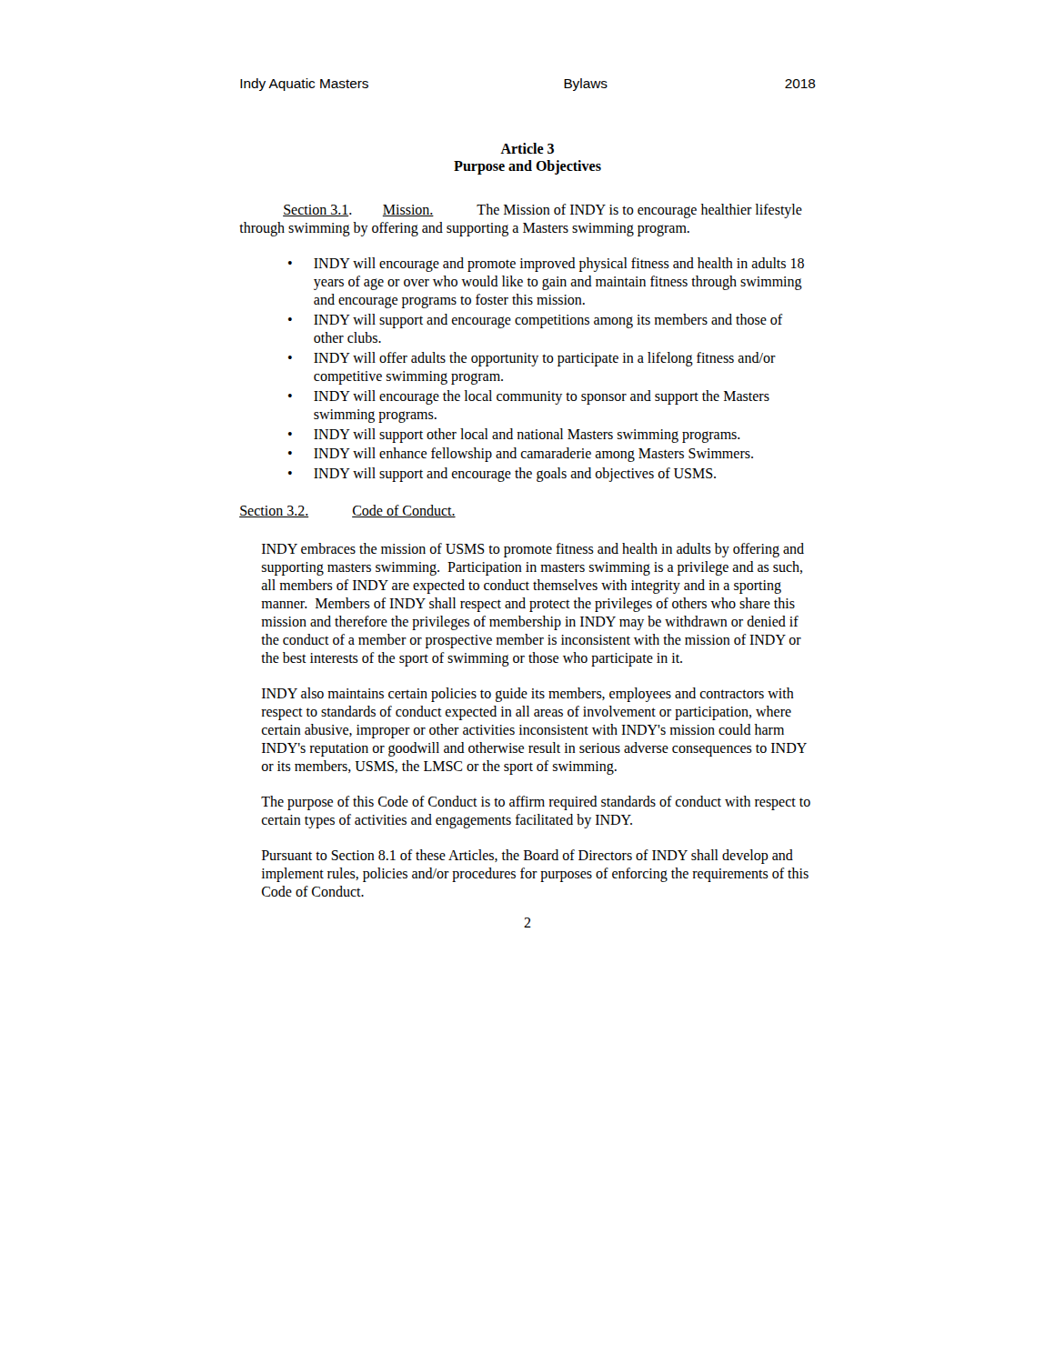Indy Aquatic Masters
Bylaws
2018
Article 3Purpose and Objectives
Section 3.1. Mission. The Mission of INDY is to encourage healthier lifestyle through swimming by offering and supporting a Masters swimming program.
INDY will encourage and promote improved physical fitness and health in adults 18 years of age or over who would like to gain and maintain fitness through swimming and encourage programs to foster this mission.
INDY will support and encourage competitions among its members and those of other clubs.
INDY will offer adults the opportunity to participate in a lifelong fitness and/or competitive swimming program.
INDY will encourage the local community to sponsor and support the Masters swimming programs.
INDY will support other local and national Masters swimming programs.
INDY will enhance fellowship and camaraderie among Masters Swimmers.
INDY will support and encourage the goals and objectives of USMS.
Section 3.2. Code of Conduct.
INDY embraces the mission of USMS to promote fitness and health in adults by offering and supporting masters swimming. Participation in masters swimming is a privilege and as such, all members of INDY are expected to conduct themselves with integrity and in a sporting manner. Members of INDY shall respect and protect the privileges of others who share this mission and therefore the privileges of membership in INDY may be withdrawn or denied if the conduct of a member or prospective member is inconsistent with the mission of INDY or the best interests of the sport of swimming or those who participate in it.
INDY also maintains certain policies to guide its members, employees and contractors with respect to standards of conduct expected in all areas of involvement or participation, where certain abusive, improper or other activities inconsistent with INDY's mission could harm INDY's reputation or goodwill and otherwise result in serious adverse consequences to INDY or its members, USMS, the LMSC or the sport of swimming.
The purpose of this Code of Conduct is to affirm required standards of conduct with respect to certain types of activities and engagements facilitated by INDY.
Pursuant to Section 8.1 of these Articles, the Board of Directors of INDY shall develop and implement rules, policies and/or procedures for purposes of enforcing the requirements of this Code of Conduct.
2